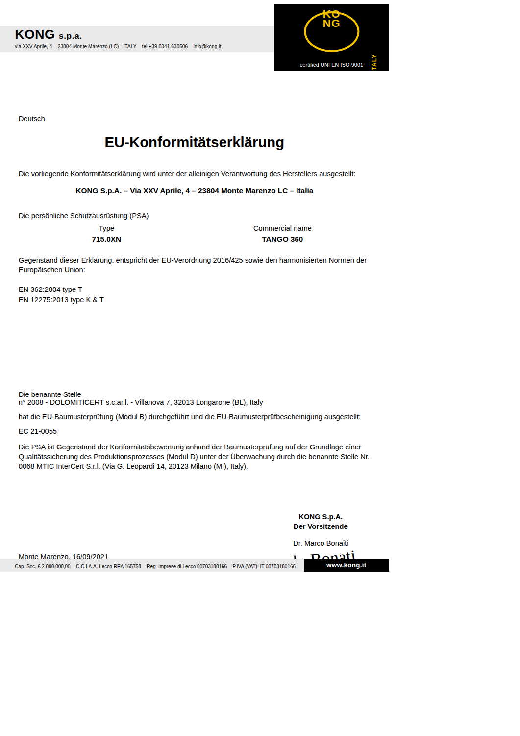KONG s.p.a.
via XXV Aprile, 4 23804 Monte Marenzo (LC) - ITALY tel +39 0341.630506 info@kong.it
KO
NG
ITALY
certified UNI EN ISO 9001
Deutsch
EU-Konformitätserklärung
Die vorliegende Konformitätserklärung wird unter der alleinigen Verantwortung des Herstellers ausgestellt:
KONG S.p.A. – Via XXV Aprile, 4 – 23804 Monte Marenzo LC – Italia
Die persönliche Schutzausrüstung (PSA)
| Type | Commercial name |
| 715.0XN | TANGO 360 |
Gegenstand dieser Erklärung, entspricht der EU-Verordnung 2016/425 sowie den harmonisierten Normen der Europäischen Union:
EN 362:2004 type T
EN 12275:2013 type K & T
Die benannte Stelle
n° 2008 - DOLOMITICERT s.c.ar.l. - Villanova 7, 32013 Longarone (BL), Italy
hat die EU-Baumusterprüfung (Modul B) durchgeführt und die EU-Baumusterprüfbescheinigung ausgestellt:
EC 21-0055
Die PSA ist Gegenstand der Konformitätsbewertung anhand der Baumusterprüfung auf der Grundlage einer Qualitätssicherung des Produktionsprozesses (Modul D) unter der Überwachung durch die benannte Stelle Nr. 0068 MTIC InterCert S.r.l. (Via G. Leopardi 14, 20123 Milano (MI), Italy).
KONG S.p.A.
Der Vorsitzende
Dr. Marco Bonaiti
dr. Bonati
Monte Marenzo, 16/09/2021
Cap. Soc. € 2.000.000,00 C.C.I.A.A. Lecco REA 165758 Reg. Imprese di Lecco 00703180166 P.IVA (VAT): IT 00703180166
www.kong.it